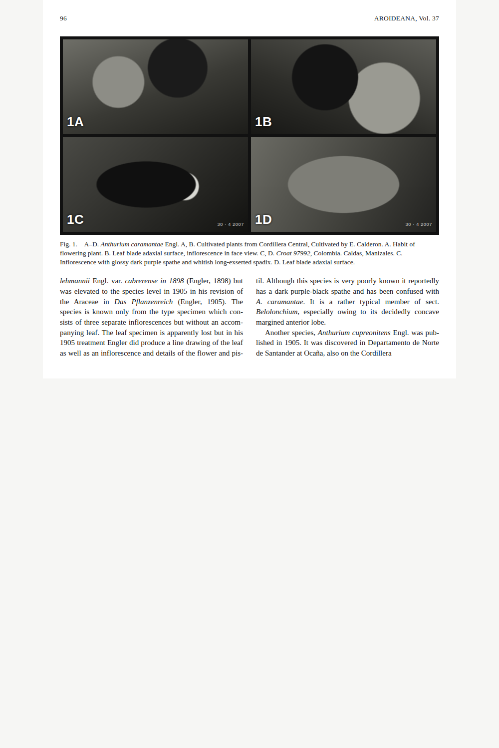96 AROIDEANA, Vol. 37
1A
1B
1C 30 · 4 2007
1D 30 · 4 2007
Fig. 1. A–D. Anthurium caramantae Engl. A, B. Cultivated plants from Cordillera Central, Cultivated by E. Calderon. A. Habit of flowering plant. B. Leaf blade adaxial surface, inflorescence in face view. C, D. Croat 97992, Colombia. Caldas, Manizales. C. Inflorescence with glossy dark purple spathe and whitish long-exserted spadix. D. Leaf blade adaxial surface.
lehmannii Engl. var. cabrerense in 1898 (Engler, 1898) but was elevated to the species level in 1905 in his revision of the Araceae in Das Pflanzenreich (Engler, 1905). The species is known only from the type specimen which consists of three separate inflorescences but without an accompanying leaf. The leaf specimen is apparently lost but in his 1905 treatment Engler did produce a line drawing of the leaf as well as an inflorescence and details of the flower and pistil. Although this species is very poorly known it reportedly has a dark purple-black spathe and has been confused with A. caramantae. It is a rather typical member of sect. Belolonchium, especially owing to its decidedly concave margined anterior lobe.
Another species, Anthurium cupreonitens Engl. was published in 1905. It was discovered in Departamento de Norte de Santander at Ocaña, also on the Cordillera